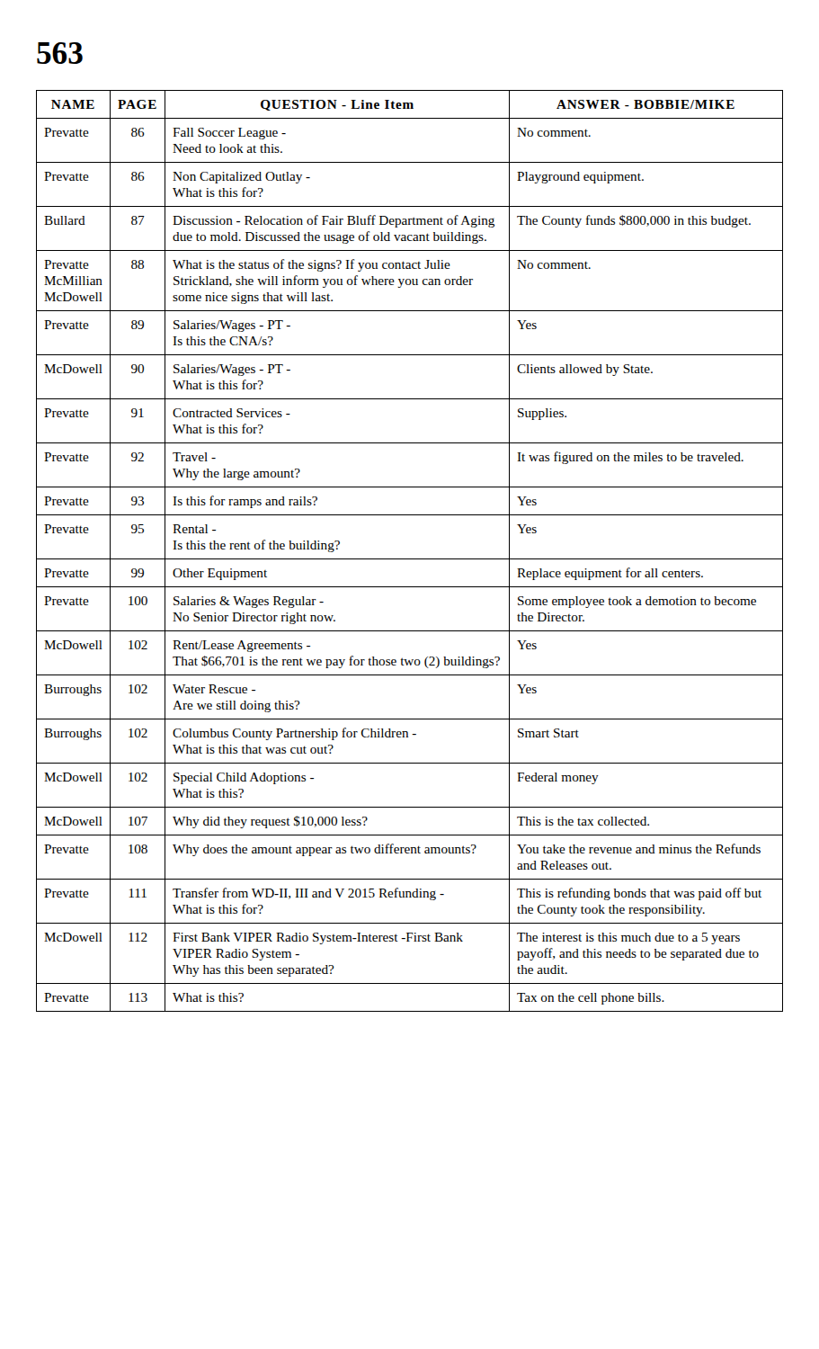563
| NAME | PAGE | QUESTION - Line Item | ANSWER - BOBBIE/MIKE |
| --- | --- | --- | --- |
| Prevatte | 86 | Fall Soccer League - Need to look at this. | No comment. |
| Prevatte | 86 | Non Capitalized Outlay - What is this for? | Playground equipment. |
| Bullard | 87 | Discussion - Relocation of Fair Bluff Department of Aging due to mold. Discussed the usage of old vacant buildings. | The County funds $800,000 in this budget. |
| Prevatte McMillian McDowell | 88 | What is the status of the signs? If you contact Julie Strickland, she will inform you of where you can order some nice signs that will last. | No comment. |
| Prevatte | 89 | Salaries/Wages - PT - Is this the CNA/s? | Yes |
| McDowell | 90 | Salaries/Wages - PT - What is this for? | Clients allowed by State. |
| Prevatte | 91 | Contracted Services - What is this for? | Supplies. |
| Prevatte | 92 | Travel - Why the large amount? | It was figured on the miles to be traveled. |
| Prevatte | 93 | Is this for ramps and rails? | Yes |
| Prevatte | 95 | Rental - Is this the rent of the building? | Yes |
| Prevatte | 99 | Other Equipment | Replace equipment for all centers. |
| Prevatte | 100 | Salaries & Wages Regular - No Senior Director right now. | Some employee took a demotion to become the Director. |
| McDowell | 102 | Rent/Lease Agreements - That $66,701 is the rent we pay for those two (2) buildings? | Yes |
| Burroughs | 102 | Water Rescue - Are we still doing this? | Yes |
| Burroughs | 102 | Columbus County Partnership for Children - What is this that was cut out? | Smart Start |
| McDowell | 102 | Special Child Adoptions - What is this? | Federal money |
| McDowell | 107 | Why did they request $10,000 less? | This is the tax collected. |
| Prevatte | 108 | Why does the amount appear as two different amounts? | You take the revenue and minus the Refunds and Releases out. |
| Prevatte | 111 | Transfer from WD-II, III and V 2015 Refunding - What is this for? | This is refunding bonds that was paid off but the County took the responsibility. |
| McDowell | 112 | First Bank VIPER Radio System-Interest -First Bank VIPER Radio System - Why has this been separated? | The interest is this much due to a 5 years payoff, and this needs to be separated due to the audit. |
| Prevatte | 113 | What is this? | Tax on the cell phone bills. |